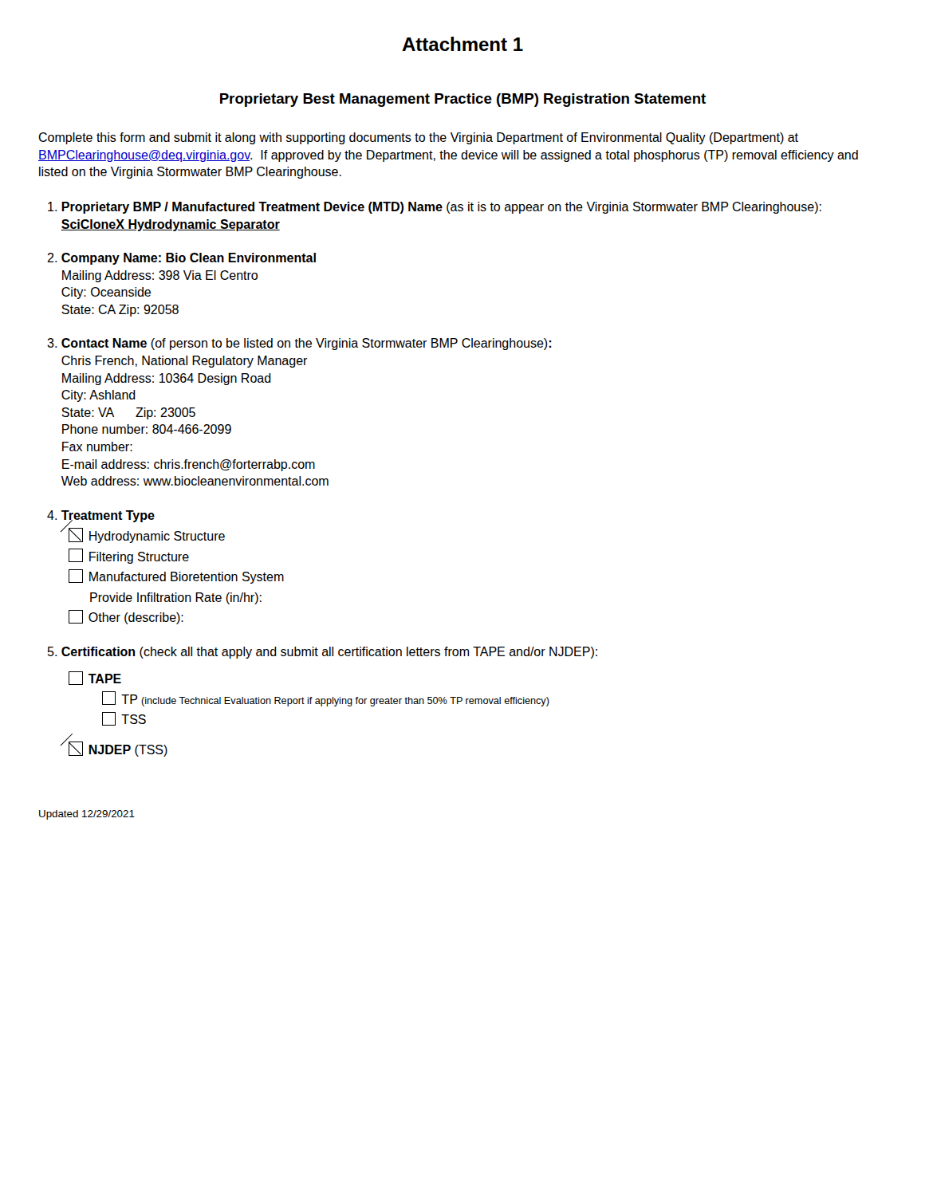Attachment 1
Proprietary Best Management Practice (BMP) Registration Statement
Complete this form and submit it along with supporting documents to the Virginia Department of Environmental Quality (Department) at BMPClearinghouse@deq.virginia.gov. If approved by the Department, the device will be assigned a total phosphorus (TP) removal efficiency and listed on the Virginia Stormwater BMP Clearinghouse.
Proprietary BMP / Manufactured Treatment Device (MTD) Name (as it is to appear on the Virginia Stormwater BMP Clearinghouse): SciCloneX Hydrodynamic Separator
Company Name: Bio Clean Environmental
Mailing Address: 398 Via El Centro
City: Oceanside
State: CA Zip: 92058
Contact Name (of person to be listed on the Virginia Stormwater BMP Clearinghouse):
Chris French, National Regulatory Manager
Mailing Address: 10364 Design Road
City: Ashland
State: VA Zip: 23005
Phone number: 804-466-2099
Fax number:
E-mail address: chris.french@forterrabp.com
Web address: www.biocleanenvironmental.com
Treatment Type
Hydrodynamic Structure
Filtering Structure
Manufactured Bioretention System
Provide Infiltration Rate (in/hr):
Other (describe):
Certification (check all that apply and submit all certification letters from TAPE and/or NJDEP):
TAPE
TP (include Technical Evaluation Report if applying for greater than 50% TP removal efficiency)
TSS
NJDEP (TSS)
Updated 12/29/2021